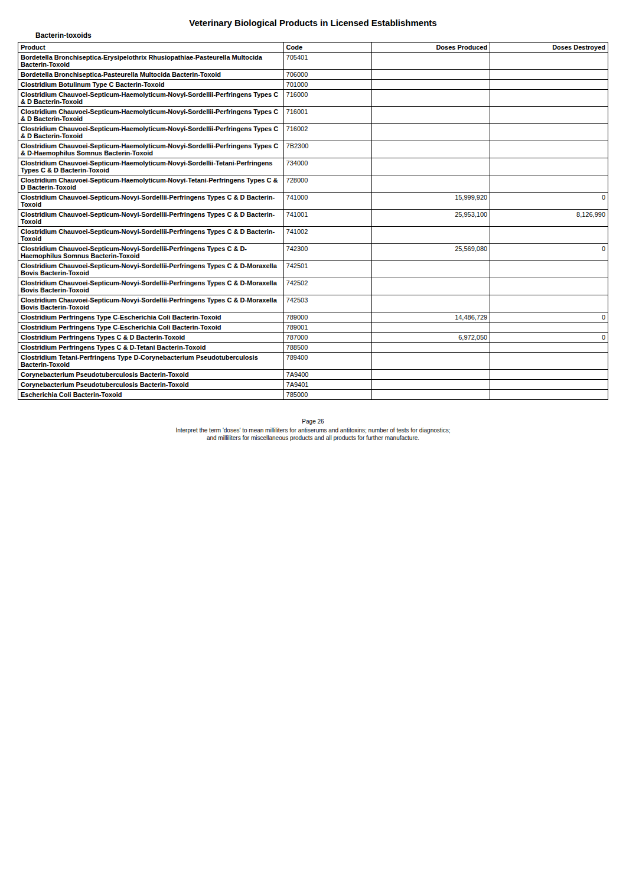Veterinary Biological Products in Licensed Establishments
Bacterin-toxoids
| Product | Code | Doses Produced | Doses Destroyed |
| --- | --- | --- | --- |
| Bordetella Bronchiseptica-Erysipelothrix Rhusiopathiae-Pasteurella Multocida Bacterin-Toxoid | 705401 | | |
| Bordetella Bronchiseptica-Pasteurella Multocida Bacterin-Toxoid | 706000 | | |
| Clostridium Botulinum Type C Bacterin-Toxoid | 701000 | | |
| Clostridium Chauvoei-Septicum-Haemolyticum-Novyi-Sordellii-Perfringens Types C & D Bacterin-Toxoid | 716000 | | |
| Clostridium Chauvoei-Septicum-Haemolyticum-Novyi-Sordellii-Perfringens Types C & D Bacterin-Toxoid | 716001 | | |
| Clostridium Chauvoei-Septicum-Haemolyticum-Novyi-Sordellii-Perfringens Types C & D Bacterin-Toxoid | 716002 | | |
| Clostridium Chauvoei-Septicum-Haemolyticum-Novyi-Sordellii-Perfringens Types C & D-Haemophilus Somnus Bacterin-Toxoid | 7B2300 | | |
| Clostridium Chauvoei-Septicum-Haemolyticum-Novyi-Sordellii-Tetani-Perfringens Types C & D Bacterin-Toxoid | 734000 | | |
| Clostridium Chauvoei-Septicum-Haemolyticum-Novyi-Tetani-Perfringens Types C & D Bacterin-Toxoid | 728000 | | |
| Clostridium Chauvoei-Septicum-Novyi-Sordellii-Perfringens Types C & D Bacterin-Toxoid | 741000 | 15,999,920 | 0 |
| Clostridium Chauvoei-Septicum-Novyi-Sordellii-Perfringens Types C & D Bacterin-Toxoid | 741001 | 25,953,100 | 8,126,990 |
| Clostridium Chauvoei-Septicum-Novyi-Sordellii-Perfringens Types C & D Bacterin-Toxoid | 741002 | | |
| Clostridium Chauvoei-Septicum-Novyi-Sordellii-Perfringens Types C & D-Haemophilus Somnus Bacterin-Toxoid | 742300 | 25,569,080 | 0 |
| Clostridium Chauvoei-Septicum-Novyi-Sordellii-Perfringens Types C & D-Moraxella Bovis Bacterin-Toxoid | 742501 | | |
| Clostridium Chauvoei-Septicum-Novyi-Sordellii-Perfringens Types C & D-Moraxella Bovis Bacterin-Toxoid | 742502 | | |
| Clostridium Chauvoei-Septicum-Novyi-Sordellii-Perfringens Types C & D-Moraxella Bovis Bacterin-Toxoid | 742503 | | |
| Clostridium Perfringens Type C-Escherichia Coli Bacterin-Toxoid | 789000 | 14,486,729 | 0 |
| Clostridium Perfringens Type C-Escherichia Coli Bacterin-Toxoid | 789001 | | |
| Clostridium Perfringens Types C & D Bacterin-Toxoid | 787000 | 6,972,050 | 0 |
| Clostridium Perfringens Types C & D-Tetani Bacterin-Toxoid | 788500 | | |
| Clostridium Tetani-Perfringens Type D-Corynebacterium Pseudotuberculosis Bacterin-Toxoid | 789400 | | |
| Corynebacterium Pseudotuberculosis Bacterin-Toxoid | 7A9400 | | |
| Corynebacterium Pseudotuberculosis Bacterin-Toxoid | 7A9401 | | |
| Escherichia Coli Bacterin-Toxoid | 785000 | | |
Page 26
Interpret the term 'doses' to mean milliliters for antiserums and antitoxins; number of tests for diagnostics;
and milliliters for miscellaneous products and all products for further manufacture.